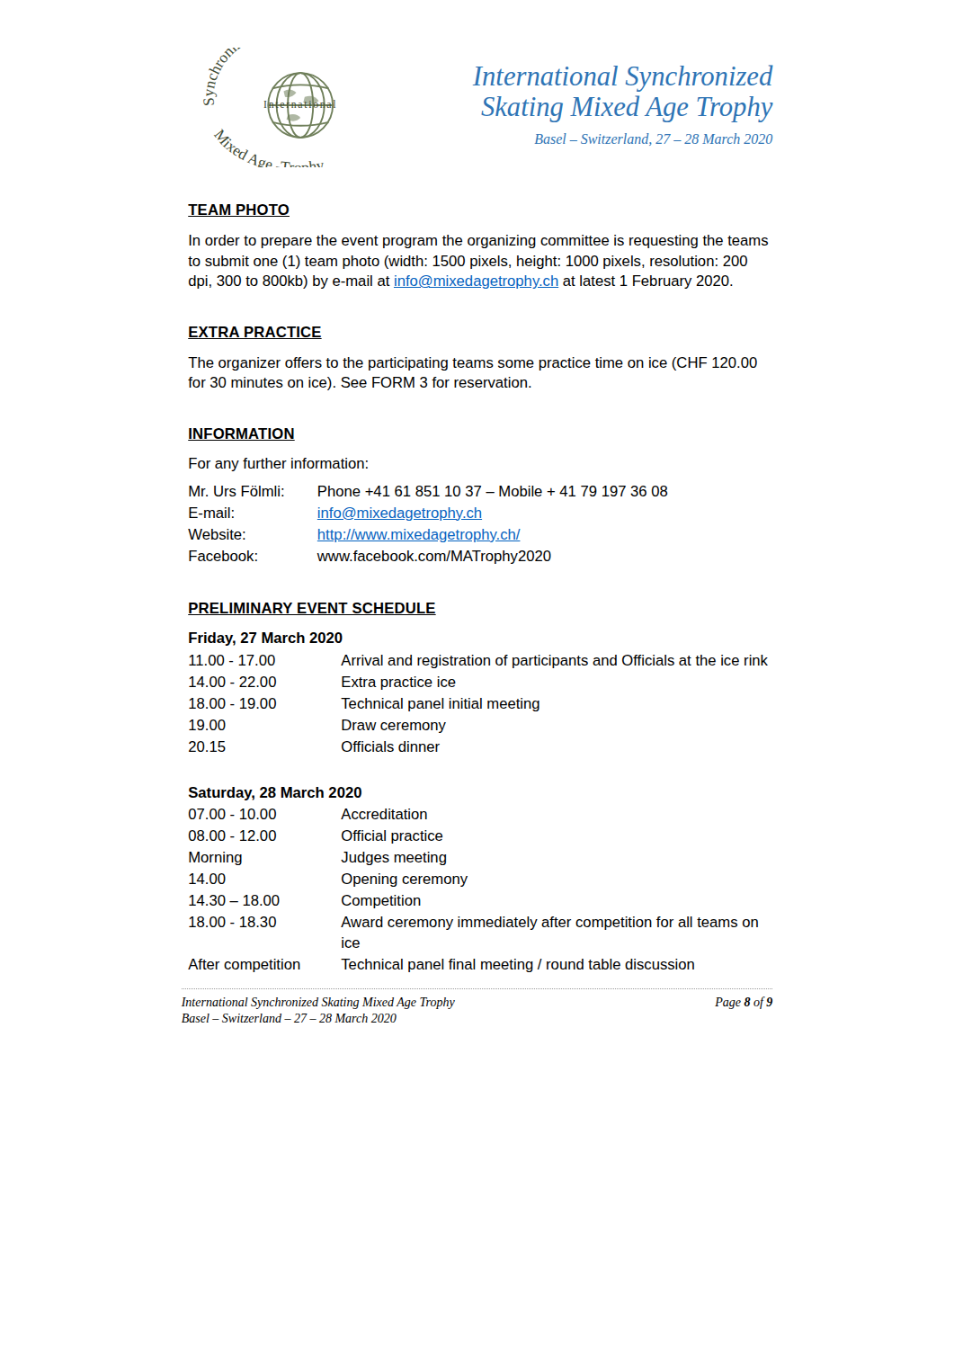Synchronized Skating International Mixed Age -Trophy
International Synchronized
Skating Mixed Age Trophy
Basel – Switzerland, 27 – 28 March 2020
Team Photo
In order to prepare the event program the organizing committee is requesting the teams to submit one (1) team photo (width: 1500 pixels, height: 1000 pixels, resolution: 200 dpi, 300 to 800kb) by e-mail at info@mixedagetrophy.ch at latest 1 February 2020.
Extra Practice
The organizer offers to the participating teams some practice time on ice (CHF 120.00 for 30 minutes on ice). See FORM 3 for reservation.
Information
For any further information:
| Mr. Urs Fölmli: | Phone +41 61 851 10 37 – Mobile + 41 79 197 36 08 |
| E-mail: | info@mixedagetrophy.ch |
| Website: | http://www.mixedagetrophy.ch/ |
| Facebook: | www.facebook.com/MATrophy2020 |
Preliminary Event Schedule
Friday, 27 March 2020
| 11.00 - 17.00 | Arrival and registration of participants and Officials at the ice rink |
| 14.00 - 22.00 | Extra practice ice |
| 18.00 - 19.00 | Technical panel initial meeting |
| 19.00 | Draw ceremony |
| 20.15 | Officials dinner |
Saturday, 28 March 2020
| 07.00 - 10.00 | Accreditation |
| 08.00 - 12.00 | Official practice |
| Morning | Judges meeting |
| 14.00 | Opening ceremony |
| 14.30 – 18.00 | Competition |
| 18.00 - 18.30 | Award ceremony immediately after competition for all teams on ice |
| After competition | Technical panel final meeting / round table discussion |
International Synchronized Skating Mixed Age Trophy
Basel – Switzerland – 27 – 28 March 2020
Page 8 of 9